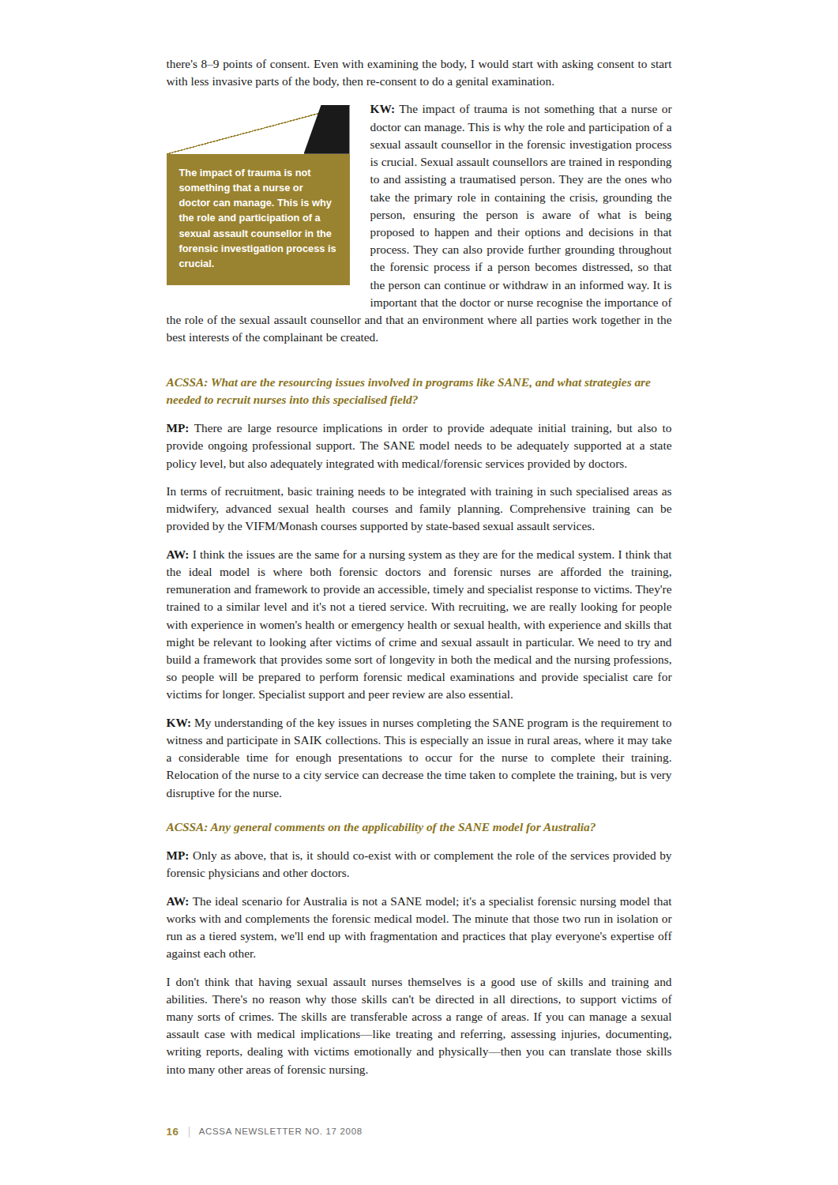there's 8–9 points of consent. Even with examining the body, I would start with asking consent to start with less invasive parts of the body, then re-consent to do a genital examination.
The impact of trauma is not something that a nurse or doctor can manage. This is why the role and participation of a sexual assault counsellor in the forensic investigation process is crucial.
KW: The impact of trauma is not something that a nurse or doctor can manage. This is why the role and participation of a sexual assault counsellor in the forensic investigation process is crucial. Sexual assault counsellors are trained in responding to and assisting a traumatised person. They are the ones who take the primary role in containing the crisis, grounding the person, ensuring the person is aware of what is being proposed to happen and their options and decisions in that process. They can also provide further grounding throughout the forensic process if a person becomes distressed, so that the person can continue or withdraw in an informed way. It is important that the doctor or nurse recognise the importance of the role of the sexual assault counsellor and that an environment where all parties work together in the best interests of the complainant be created.
ACSSA: What are the resourcing issues involved in programs like SANE, and what strategies are needed to recruit nurses into this specialised field?
MP: There are large resource implications in order to provide adequate initial training, but also to provide ongoing professional support. The SANE model needs to be adequately supported at a state policy level, but also adequately integrated with medical/forensic services provided by doctors.
In terms of recruitment, basic training needs to be integrated with training in such specialised areas as midwifery, advanced sexual health courses and family planning. Comprehensive training can be provided by the VIFM/Monash courses supported by state-based sexual assault services.
AW: I think the issues are the same for a nursing system as they are for the medical system. I think that the ideal model is where both forensic doctors and forensic nurses are afforded the training, remuneration and framework to provide an accessible, timely and specialist response to victims. They're trained to a similar level and it's not a tiered service. With recruiting, we are really looking for people with experience in women's health or emergency health or sexual health, with experience and skills that might be relevant to looking after victims of crime and sexual assault in particular. We need to try and build a framework that provides some sort of longevity in both the medical and the nursing professions, so people will be prepared to perform forensic medical examinations and provide specialist care for victims for longer. Specialist support and peer review are also essential.
KW: My understanding of the key issues in nurses completing the SANE program is the requirement to witness and participate in SAIK collections. This is especially an issue in rural areas, where it may take a considerable time for enough presentations to occur for the nurse to complete their training. Relocation of the nurse to a city service can decrease the time taken to complete the training, but is very disruptive for the nurse.
ACSSA: Any general comments on the applicability of the SANE model for Australia?
MP: Only as above, that is, it should co-exist with or complement the role of the services provided by forensic physicians and other doctors.
AW: The ideal scenario for Australia is not a SANE model; it's a specialist forensic nursing model that works with and complements the forensic medical model. The minute that those two run in isolation or run as a tiered system, we'll end up with fragmentation and practices that play everyone's expertise off against each other.
I don't think that having sexual assault nurses themselves is a good use of skills and training and abilities. There's no reason why those skills can't be directed in all directions, to support victims of many sorts of crimes. The skills are transferable across a range of areas. If you can manage a sexual assault case with medical implications—like treating and referring, assessing injuries, documenting, writing reports, dealing with victims emotionally and physically—then you can translate those skills into many other areas of forensic nursing.
16 ACSSA NEWSLETTER NO. 17 2008